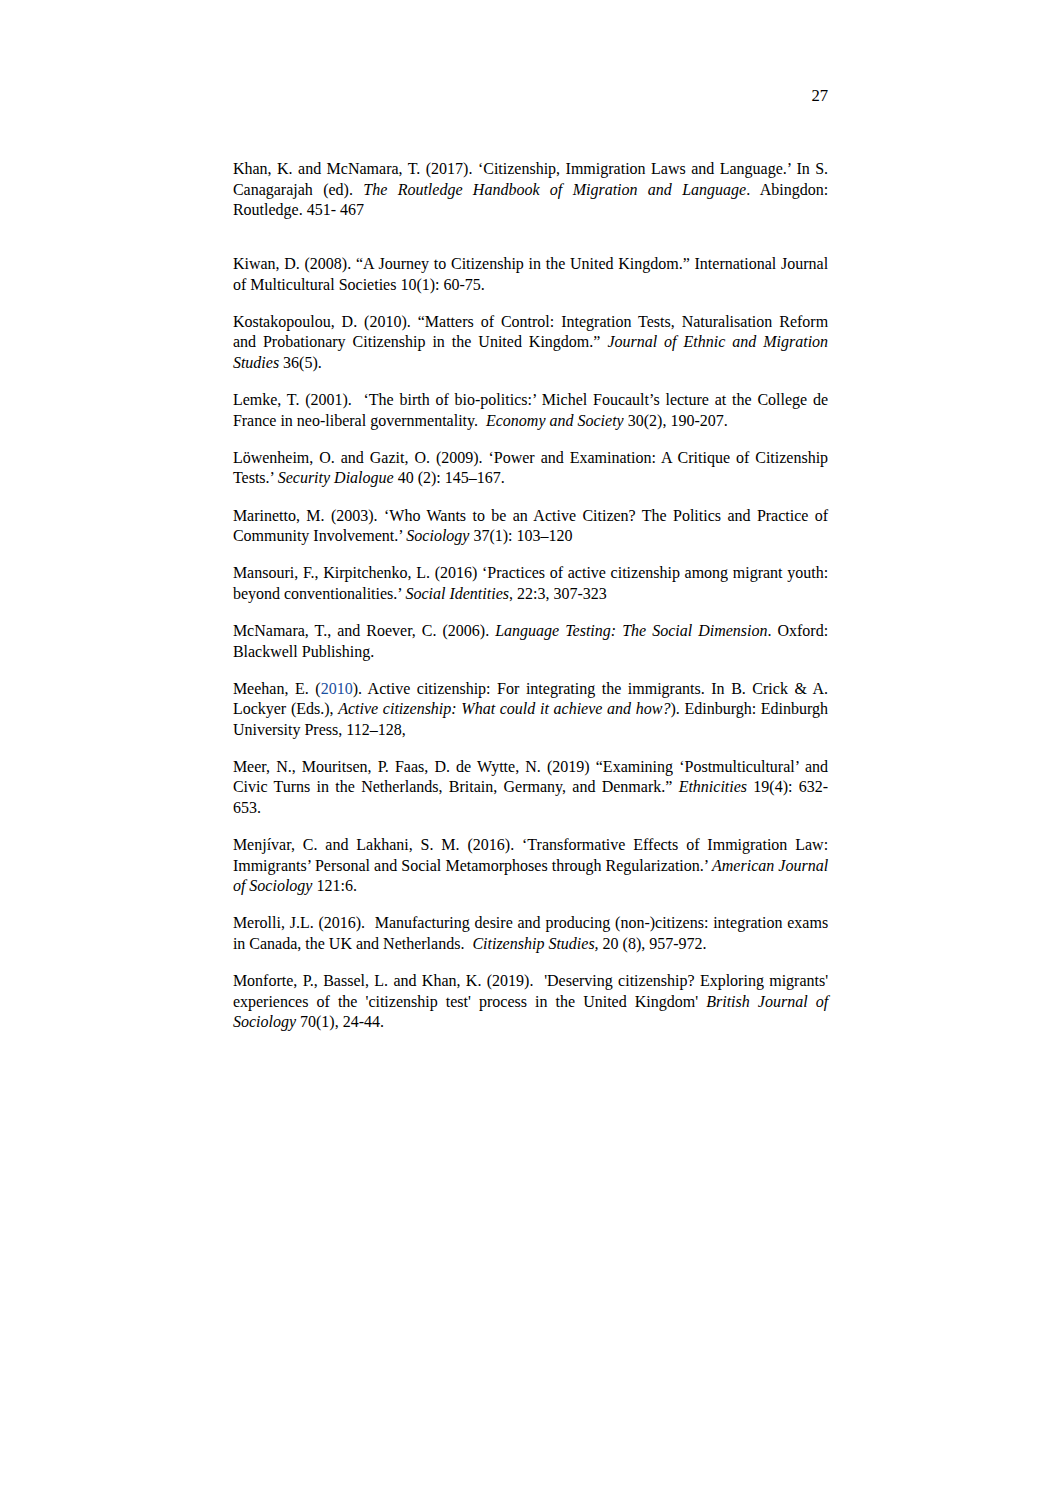27
Khan, K. and McNamara, T. (2017). ‘Citizenship, Immigration Laws and Language.’ In S. Canagarajah (ed). The Routledge Handbook of Migration and Language. Abingdon: Routledge. 451- 467
Kiwan, D. (2008). “A Journey to Citizenship in the United Kingdom.” International Journal of Multicultural Societies 10(1): 60-75.
Kostakopoulou, D. (2010). “Matters of Control: Integration Tests, Naturalisation Reform and Probationary Citizenship in the United Kingdom.” Journal of Ethnic and Migration Studies 36(5).
Lemke, T. (2001). ‘The birth of bio-politics:’ Michel Foucault’s lecture at the College de France in neo-liberal governmentality. Economy and Society 30(2), 190-207.
Löwenheim, O. and Gazit, O. (2009). ‘Power and Examination: A Critique of Citizenship Tests.’ Security Dialogue 40 (2): 145–167.
Marinetto, M. (2003). ‘Who Wants to be an Active Citizen? The Politics and Practice of Community Involvement.’ Sociology 37(1): 103–120
Mansouri, F., Kirpitchenko, L. (2016) ‘Practices of active citizenship among migrant youth: beyond conventionalities.’ Social Identities, 22:3, 307-323
McNamara, T., and Roever, C. (2006). Language Testing: The Social Dimension. Oxford: Blackwell Publishing.
Meehan, E. (2010). Active citizenship: For integrating the immigrants. In B. Crick & A. Lockyer (Eds.), Active citizenship: What could it achieve and how?). Edinburgh: Edinburgh University Press, 112–128,
Meer, N., Mouritsen, P. Faas, D. de Wytte, N. (2019) “Examining ‘Postmulticultural’ and Civic Turns in the Netherlands, Britain, Germany, and Denmark.” Ethnicities 19(4): 632-653.
Menjívar, C. and Lakhani, S. M. (2016). ‘Transformative Effects of Immigration Law: Immigrants’ Personal and Social Metamorphoses through Regularization.’ American Journal of Sociology 121:6.
Merolli, J.L. (2016). Manufacturing desire and producing (non-)citizens: integration exams in Canada, the UK and Netherlands. Citizenship Studies, 20 (8), 957-972.
Monforte, P., Bassel, L. and Khan, K. (2019). 'Deserving citizenship? Exploring migrants' experiences of the 'citizenship test' process in the United Kingdom' British Journal of Sociology 70(1), 24-44.